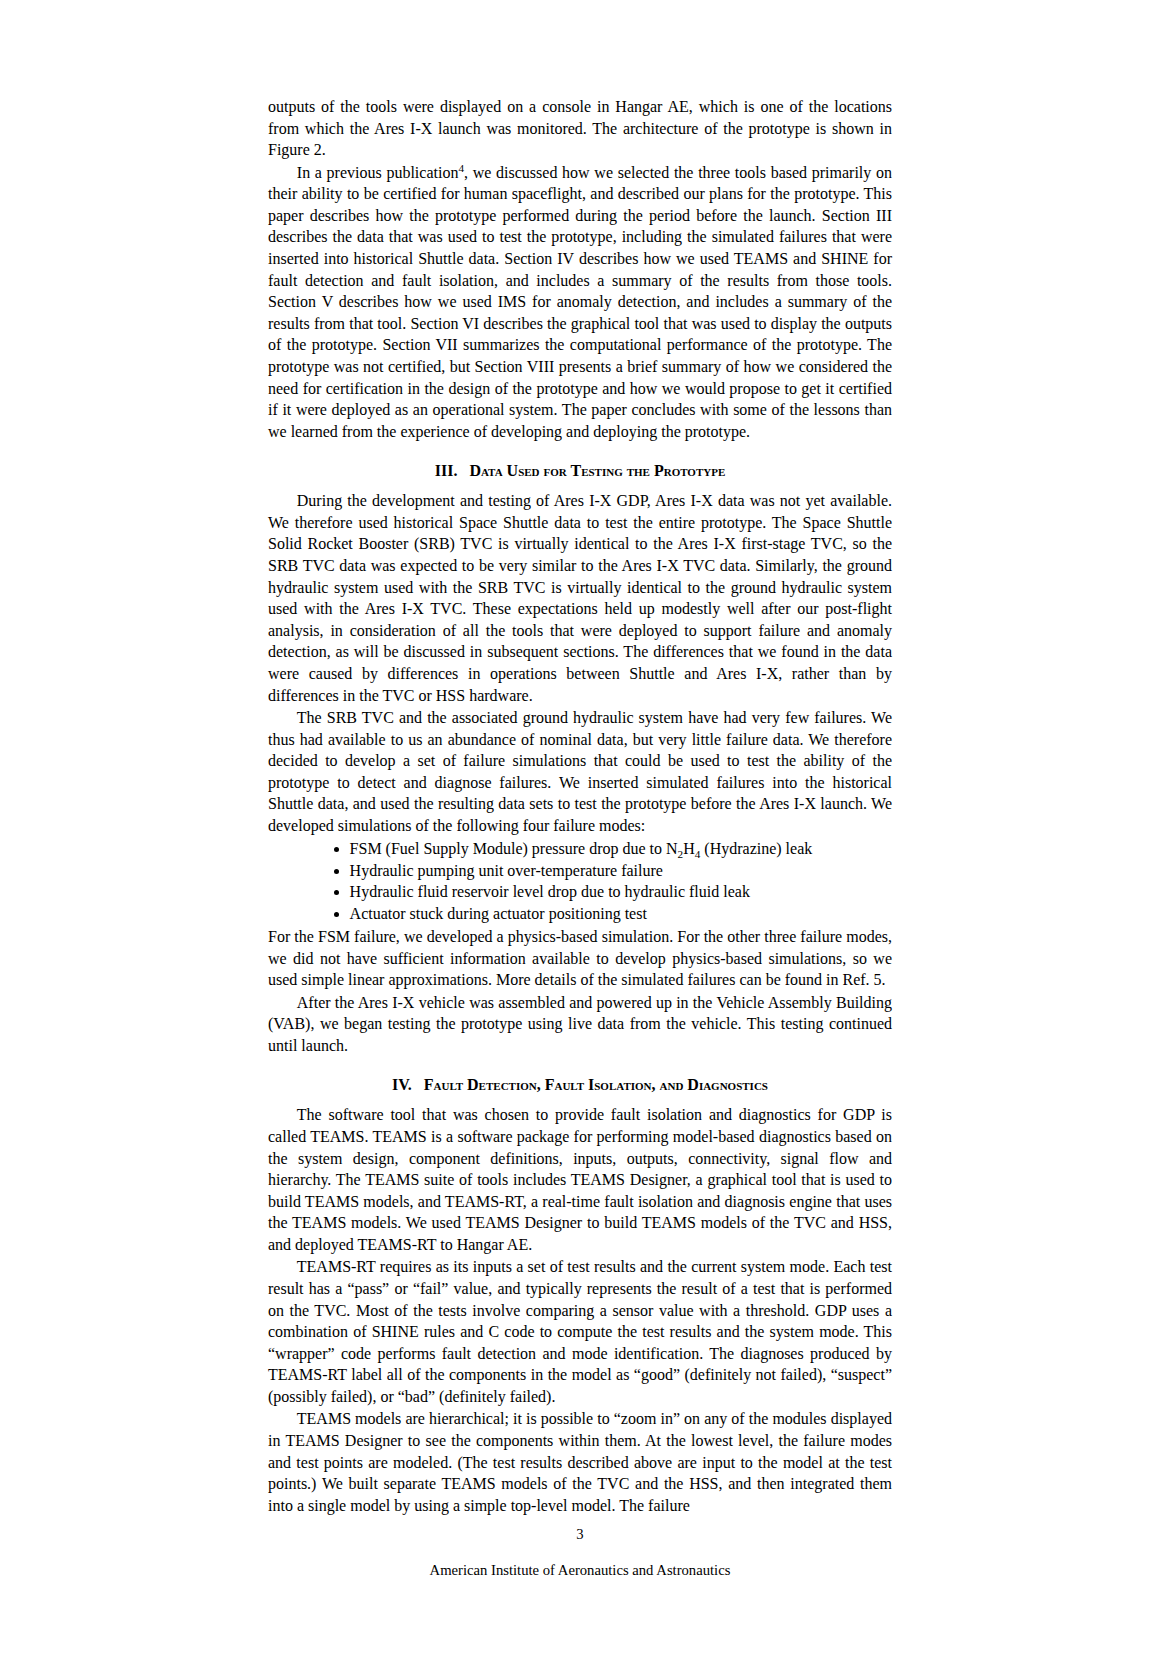outputs of the tools were displayed on a console in Hangar AE, which is one of the locations from which the Ares I-X launch was monitored. The architecture of the prototype is shown in Figure 2.
In a previous publication4, we discussed how we selected the three tools based primarily on their ability to be certified for human spaceflight, and described our plans for the prototype. This paper describes how the prototype performed during the period before the launch. Section III describes the data that was used to test the prototype, including the simulated failures that were inserted into historical Shuttle data. Section IV describes how we used TEAMS and SHINE for fault detection and fault isolation, and includes a summary of the results from those tools. Section V describes how we used IMS for anomaly detection, and includes a summary of the results from that tool. Section VI describes the graphical tool that was used to display the outputs of the prototype. Section VII summarizes the computational performance of the prototype. The prototype was not certified, but Section VIII presents a brief summary of how we considered the need for certification in the design of the prototype and how we would propose to get it certified if it were deployed as an operational system. The paper concludes with some of the lessons than we learned from the experience of developing and deploying the prototype.
III. Data Used for Testing the Prototype
During the development and testing of Ares I-X GDP, Ares I-X data was not yet available. We therefore used historical Space Shuttle data to test the entire prototype. The Space Shuttle Solid Rocket Booster (SRB) TVC is virtually identical to the Ares I-X first-stage TVC, so the SRB TVC data was expected to be very similar to the Ares I-X TVC data. Similarly, the ground hydraulic system used with the SRB TVC is virtually identical to the ground hydraulic system used with the Ares I-X TVC. These expectations held up modestly well after our post-flight analysis, in consideration of all the tools that were deployed to support failure and anomaly detection, as will be discussed in subsequent sections. The differences that we found in the data were caused by differences in operations between Shuttle and Ares I-X, rather than by differences in the TVC or HSS hardware.
The SRB TVC and the associated ground hydraulic system have had very few failures. We thus had available to us an abundance of nominal data, but very little failure data. We therefore decided to develop a set of failure simulations that could be used to test the ability of the prototype to detect and diagnose failures. We inserted simulated failures into the historical Shuttle data, and used the resulting data sets to test the prototype before the Ares I-X launch. We developed simulations of the following four failure modes:
FSM (Fuel Supply Module) pressure drop due to N2H4 (Hydrazine) leak
Hydraulic pumping unit over-temperature failure
Hydraulic fluid reservoir level drop due to hydraulic fluid leak
Actuator stuck during actuator positioning test
For the FSM failure, we developed a physics-based simulation. For the other three failure modes, we did not have sufficient information available to develop physics-based simulations, so we used simple linear approximations. More details of the simulated failures can be found in Ref. 5.
After the Ares I-X vehicle was assembled and powered up in the Vehicle Assembly Building (VAB), we began testing the prototype using live data from the vehicle. This testing continued until launch.
IV. Fault Detection, Fault Isolation, and Diagnostics
The software tool that was chosen to provide fault isolation and diagnostics for GDP is called TEAMS. TEAMS is a software package for performing model-based diagnostics based on the system design, component definitions, inputs, outputs, connectivity, signal flow and hierarchy. The TEAMS suite of tools includes TEAMS Designer, a graphical tool that is used to build TEAMS models, and TEAMS-RT, a real-time fault isolation and diagnosis engine that uses the TEAMS models. We used TEAMS Designer to build TEAMS models of the TVC and HSS, and deployed TEAMS-RT to Hangar AE.
TEAMS-RT requires as its inputs a set of test results and the current system mode. Each test result has a “pass” or “fail” value, and typically represents the result of a test that is performed on the TVC. Most of the tests involve comparing a sensor value with a threshold. GDP uses a combination of SHINE rules and C code to compute the test results and the system mode. This “wrapper” code performs fault detection and mode identification. The diagnoses produced by TEAMS-RT label all of the components in the model as “good” (definitely not failed), “suspect” (possibly failed), or “bad” (definitely failed).
TEAMS models are hierarchical; it is possible to “zoom in” on any of the modules displayed in TEAMS Designer to see the components within them. At the lowest level, the failure modes and test points are modeled. (The test results described above are input to the model at the test points.) We built separate TEAMS models of the TVC and the HSS, and then integrated them into a single model by using a simple top-level model. The failure
3
American Institute of Aeronautics and Astronautics